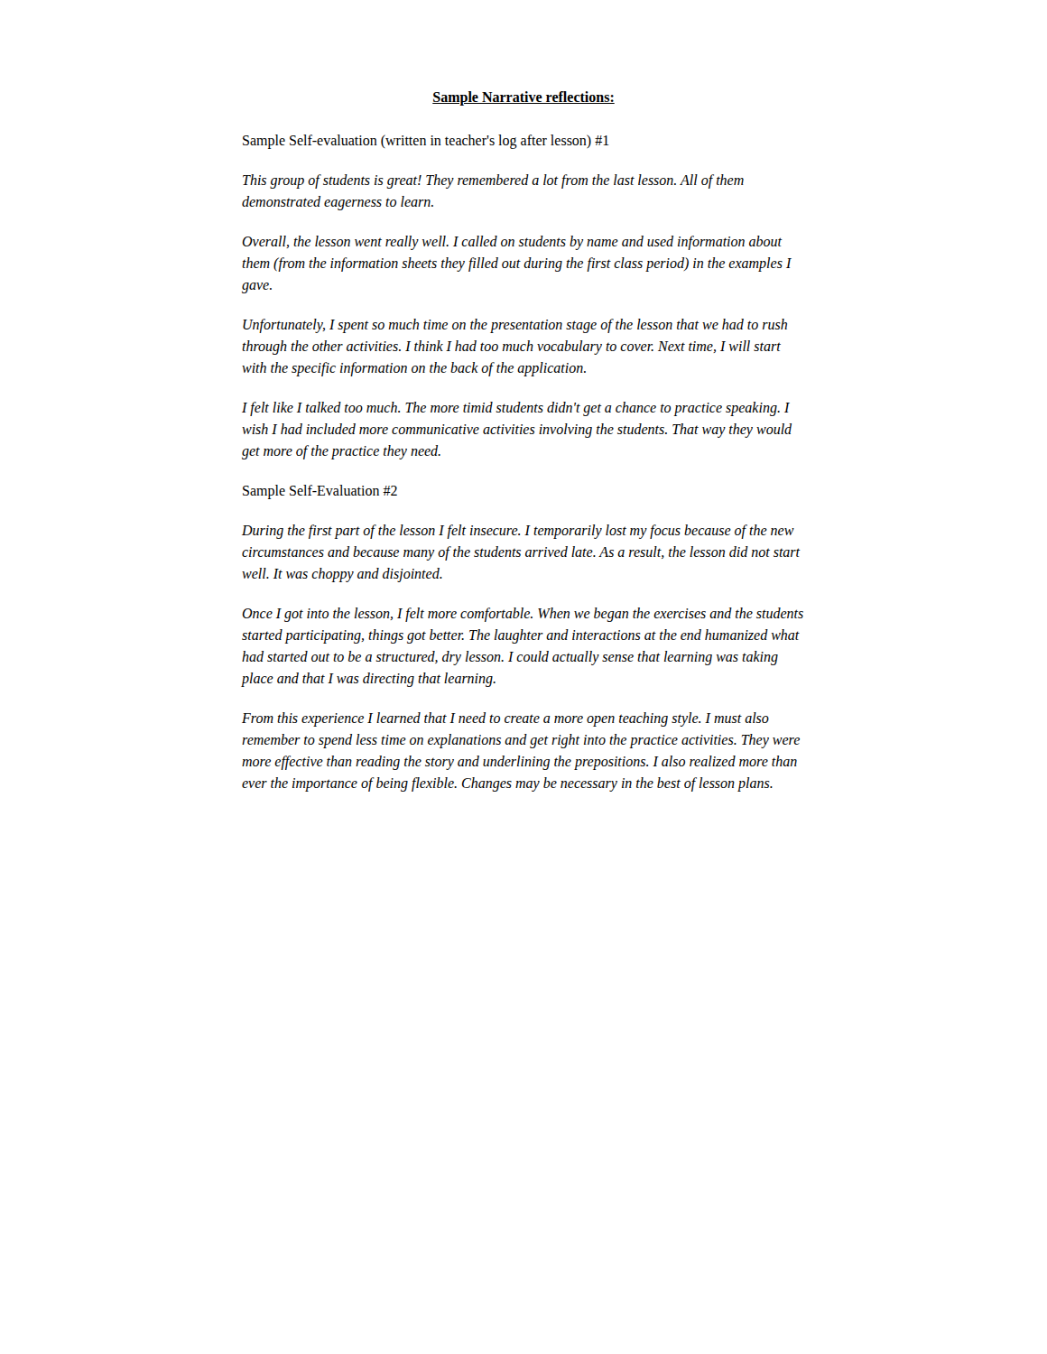Sample Narrative reflections:
Sample Self-evaluation (written in teacher's log after lesson) #1
This group of students is great! They remembered a lot from the last lesson. All of them demonstrated eagerness to learn.
Overall, the lesson went really well. I called on students by name and used information about them (from the information sheets they filled out during the first class period) in the examples I gave.
Unfortunately, I spent so much time on the presentation stage of the lesson that we had to rush through the other activities. I think I had too much vocabulary to cover. Next time, I will start with the specific information on the back of the application.
I felt like I talked too much. The more timid students didn't get a chance to practice speaking. I wish I had included more communicative activities involving the students. That way they would get more of the practice they need.
Sample Self-Evaluation #2
During the first part of the lesson I felt insecure. I temporarily lost my focus because of the new circumstances and because many of the students arrived late. As a result, the lesson did not start well. It was choppy and disjointed.
Once I got into the lesson, I felt more comfortable. When we began the exercises and the students started participating, things got better. The laughter and interactions at the end humanized what had started out to be a structured, dry lesson. I could actually sense that learning was taking place and that I was directing that learning.
From this experience I learned that I need to create a more open teaching style. I must also remember to spend less time on explanations and get right into the practice activities. They were more effective than reading the story and underlining the prepositions. I also realized more than ever the importance of being flexible. Changes may be necessary in the best of lesson plans.